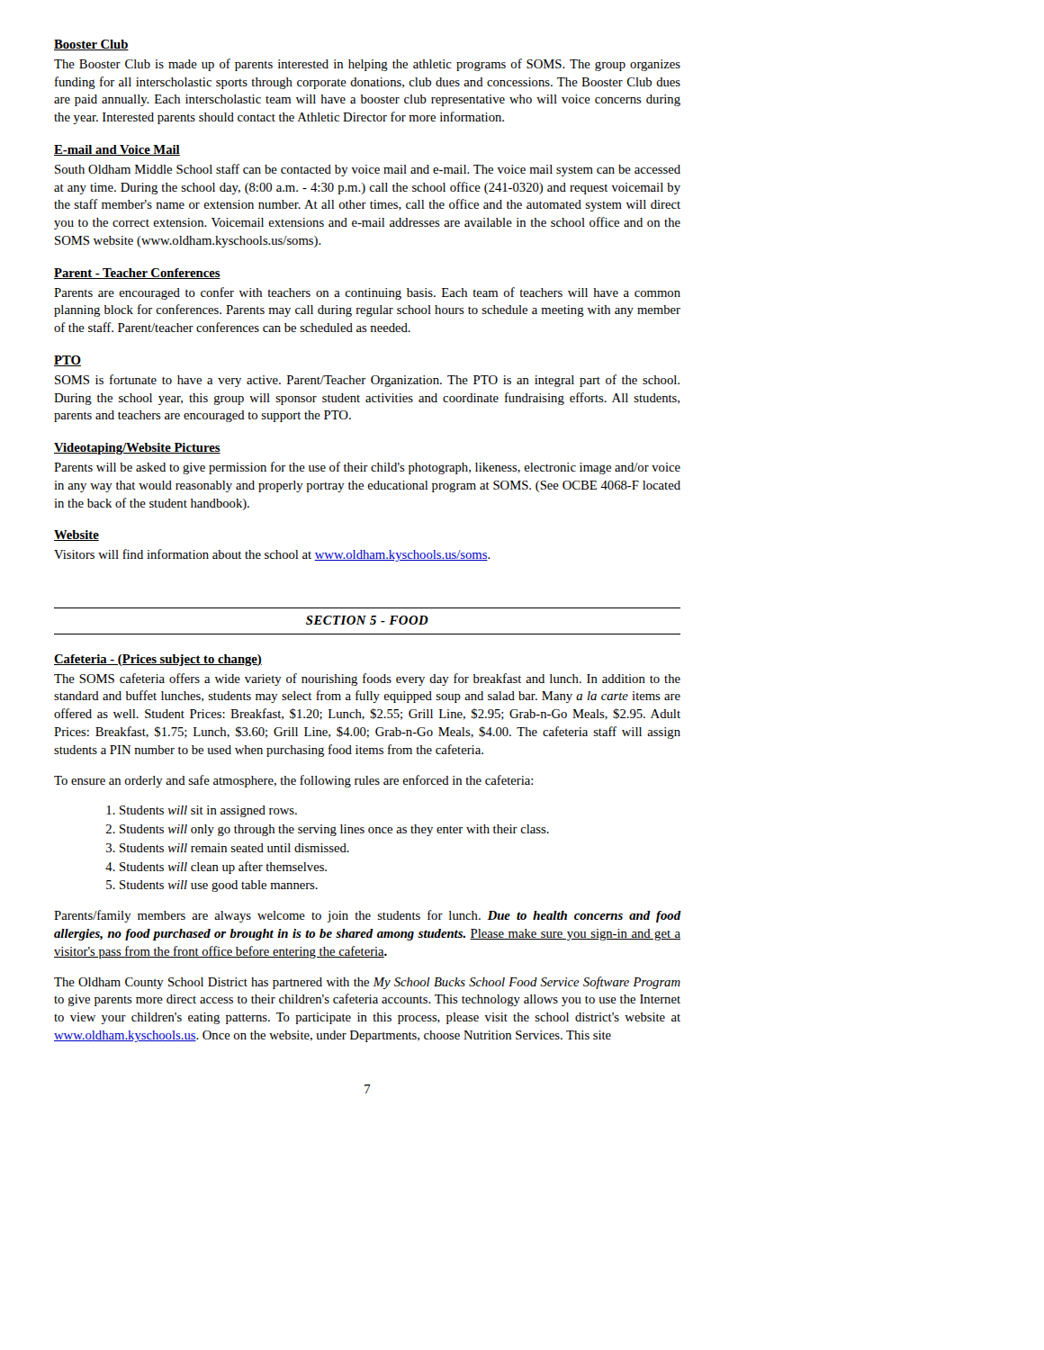Booster Club
The Booster Club is made up of parents interested in helping the athletic programs of SOMS. The group organizes funding for all interscholastic sports through corporate donations, club dues and concessions. The Booster Club dues are paid annually. Each interscholastic team will have a booster club representative who will voice concerns during the year. Interested parents should contact the Athletic Director for more information.
E-mail and Voice Mail
South Oldham Middle School staff can be contacted by voice mail and e-mail. The voice mail system can be accessed at any time. During the school day, (8:00 a.m. - 4:30 p.m.) call the school office (241-0320) and request voicemail by the staff member's name or extension number. At all other times, call the office and the automated system will direct you to the correct extension. Voicemail extensions and e-mail addresses are available in the school office and on the SOMS website (www.oldham.kyschools.us/soms).
Parent - Teacher Conferences
Parents are encouraged to confer with teachers on a continuing basis. Each team of teachers will have a common planning block for conferences. Parents may call during regular school hours to schedule a meeting with any member of the staff. Parent/teacher conferences can be scheduled as needed.
PTO
SOMS is fortunate to have a very active. Parent/Teacher Organization. The PTO is an integral part of the school. During the school year, this group will sponsor student activities and coordinate fundraising efforts. All students, parents and teachers are encouraged to support the PTO.
Videotaping/Website Pictures
Parents will be asked to give permission for the use of their child's photograph, likeness, electronic image and/or voice in any way that would reasonably and properly portray the educational program at SOMS. (See OCBE 4068-F located in the back of the student handbook).
Website
Visitors will find information about the school at www.oldham.kyschools.us/soms.
SECTION 5 - FOOD
Cafeteria - (Prices subject to change)
The SOMS cafeteria offers a wide variety of nourishing foods every day for breakfast and lunch. In addition to the standard and buffet lunches, students may select from a fully equipped soup and salad bar. Many a la carte items are offered as well. Student Prices: Breakfast, $1.20; Lunch, $2.55; Grill Line, $2.95; Grab-n-Go Meals, $2.95. Adult Prices: Breakfast, $1.75; Lunch, $3.60; Grill Line, $4.00; Grab-n-Go Meals, $4.00. The cafeteria staff will assign students a PIN number to be used when purchasing food items from the cafeteria.
To ensure an orderly and safe atmosphere, the following rules are enforced in the cafeteria:
Students will sit in assigned rows.
Students will only go through the serving lines once as they enter with their class.
Students will remain seated until dismissed.
Students will clean up after themselves.
Students will use good table manners.
Parents/family members are always welcome to join the students for lunch. Due to health concerns and food allergies, no food purchased or brought in is to be shared among students. Please make sure you sign-in and get a visitor's pass from the front office before entering the cafeteria.
The Oldham County School District has partnered with the My School Bucks School Food Service Software Program to give parents more direct access to their children's cafeteria accounts. This technology allows you to use the Internet to view your children's eating patterns. To participate in this process, please visit the school district's website at www.oldham.kyschools.us. Once on the website, under Departments, choose Nutrition Services. This site
7